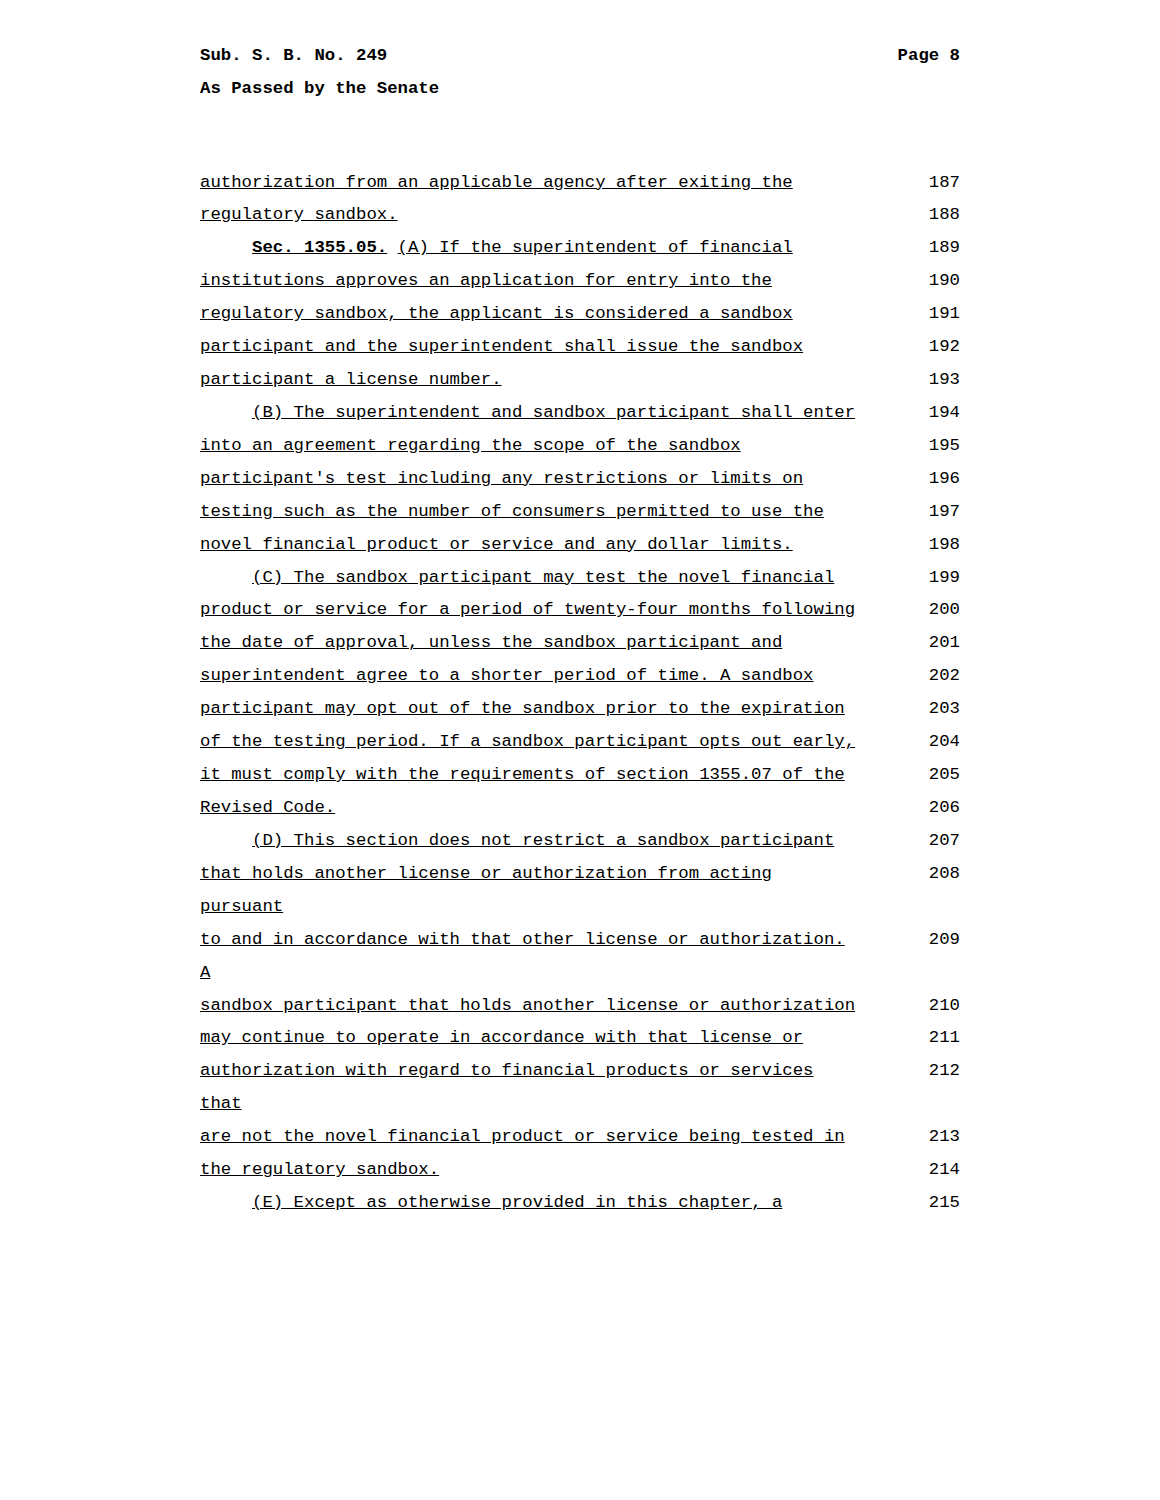Sub. S. B. No. 249 As Passed by the Senate
Page 8
authorization from an applicable agency after exiting the 187
regulatory sandbox. 188
Sec. 1355.05. (A) If the superintendent of financial 189
institutions approves an application for entry into the 190
regulatory sandbox, the applicant is considered a sandbox 191
participant and the superintendent shall issue the sandbox 192
participant a license number. 193
(B) The superintendent and sandbox participant shall enter 194
into an agreement regarding the scope of the sandbox 195
participant's test including any restrictions or limits on 196
testing such as the number of consumers permitted to use the 197
novel financial product or service and any dollar limits. 198
(C) The sandbox participant may test the novel financial 199
product or service for a period of twenty-four months following 200
the date of approval, unless the sandbox participant and 201
superintendent agree to a shorter period of time. A sandbox 202
participant may opt out of the sandbox prior to the expiration 203
of the testing period. If a sandbox participant opts out early, 204
it must comply with the requirements of section 1355.07 of the 205
Revised Code. 206
(D) This section does not restrict a sandbox participant 207
that holds another license or authorization from acting pursuant 208
to and in accordance with that other license or authorization. A 209
sandbox participant that holds another license or authorization 210
may continue to operate in accordance with that license or 211
authorization with regard to financial products or services that 212
are not the novel financial product or service being tested in 213
the regulatory sandbox. 214
(E) Except as otherwise provided in this chapter, a 215